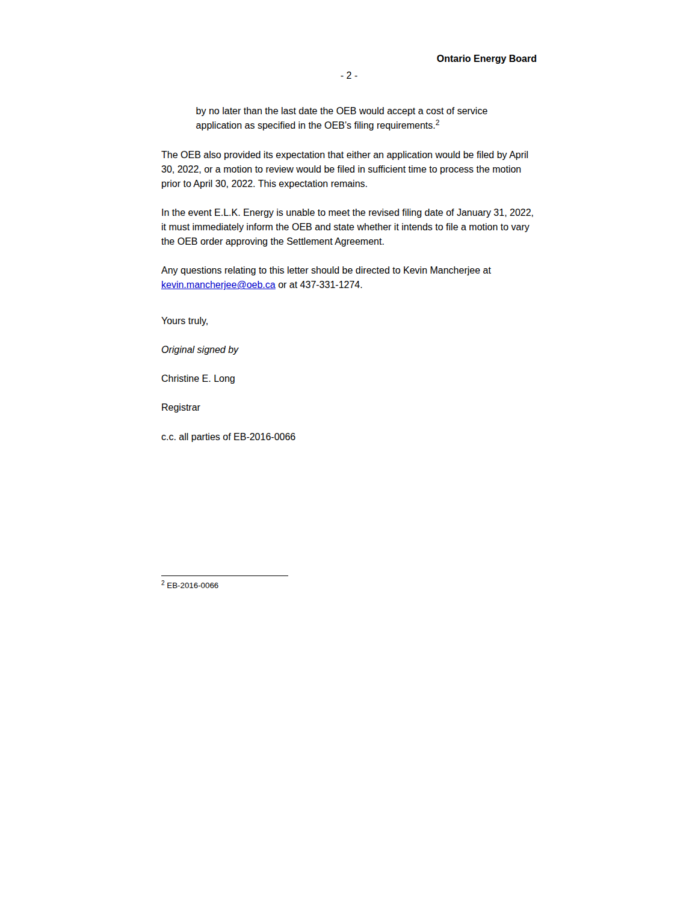Ontario Energy Board
- 2 -
by no later than the last date the OEB would accept a cost of service application as specified in the OEB’s filing requirements.2
The OEB also provided its expectation that either an application would be filed by April 30, 2022, or a motion to review would be filed in sufficient time to process the motion prior to April 30, 2022. This expectation remains.
In the event E.L.K. Energy is unable to meet the revised filing date of January 31, 2022, it must immediately inform the OEB and state whether it intends to file a motion to vary the OEB order approving the Settlement Agreement.
Any questions relating to this letter should be directed to Kevin Mancherjee at kevin.mancherjee@oeb.ca or at 437-331-1274.
Yours truly,
Original signed by
Christine E. Long
Registrar
c.c. all parties of EB-2016-0066
2 EB-2016-0066